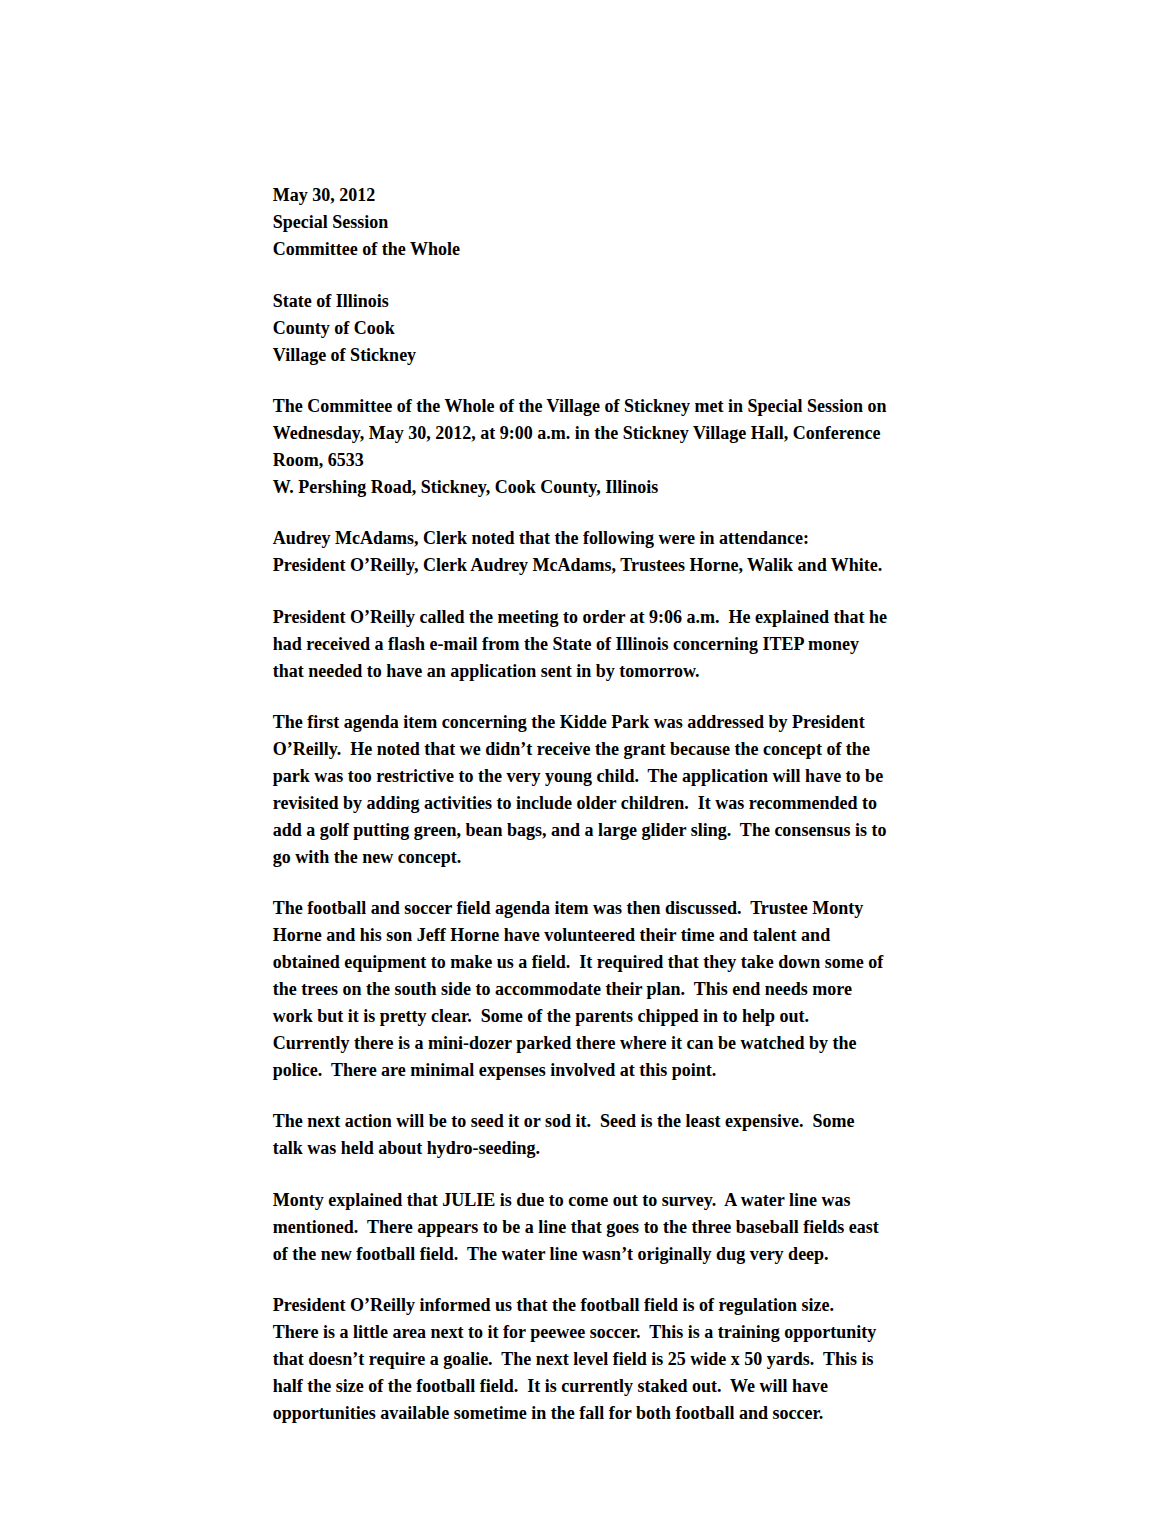May 30, 2012
Special Session
Committee of the Whole
State of Illinois
County of Cook
Village of Stickney
The Committee of the Whole of the Village of Stickney met in Special Session on Wednesday, May 30, 2012, at 9:00 a.m. in the Stickney Village Hall, Conference Room, 6533
W. Pershing Road, Stickney, Cook County, Illinois
Audrey McAdams, Clerk noted that the following were in attendance: President O’Reilly, Clerk Audrey McAdams, Trustees Horne, Walik and White.
President O’Reilly called the meeting to order at 9:06 a.m. He explained that he had received a flash e-mail from the State of Illinois concerning ITEP money that needed to have an application sent in by tomorrow.
The first agenda item concerning the Kidde Park was addressed by President O’Reilly. He noted that we didn’t receive the grant because the concept of the park was too restrictive to the very young child. The application will have to be revisited by adding activities to include older children. It was recommended to add a golf putting green, bean bags, and a large glider sling. The consensus is to go with the new concept.
The football and soccer field agenda item was then discussed. Trustee Monty Horne and his son Jeff Horne have volunteered their time and talent and obtained equipment to make us a field. It required that they take down some of the trees on the south side to accommodate their plan. This end needs more work but it is pretty clear. Some of the parents chipped in to help out. Currently there is a mini-dozer parked there where it can be watched by the police. There are minimal expenses involved at this point.
The next action will be to seed it or sod it. Seed is the least expensive. Some talk was held about hydro-seeding.
Monty explained that JULIE is due to come out to survey. A water line was mentioned. There appears to be a line that goes to the three baseball fields east of the new football field. The water line wasn’t originally dug very deep.
President O’Reilly informed us that the football field is of regulation size. There is a little area next to it for peewee soccer. This is a training opportunity that doesn’t require a goalie. The next level field is 25 wide x 50 yards. This is half the size of the football field. It is currently staked out. We will have opportunities available sometime in the fall for both football and soccer.